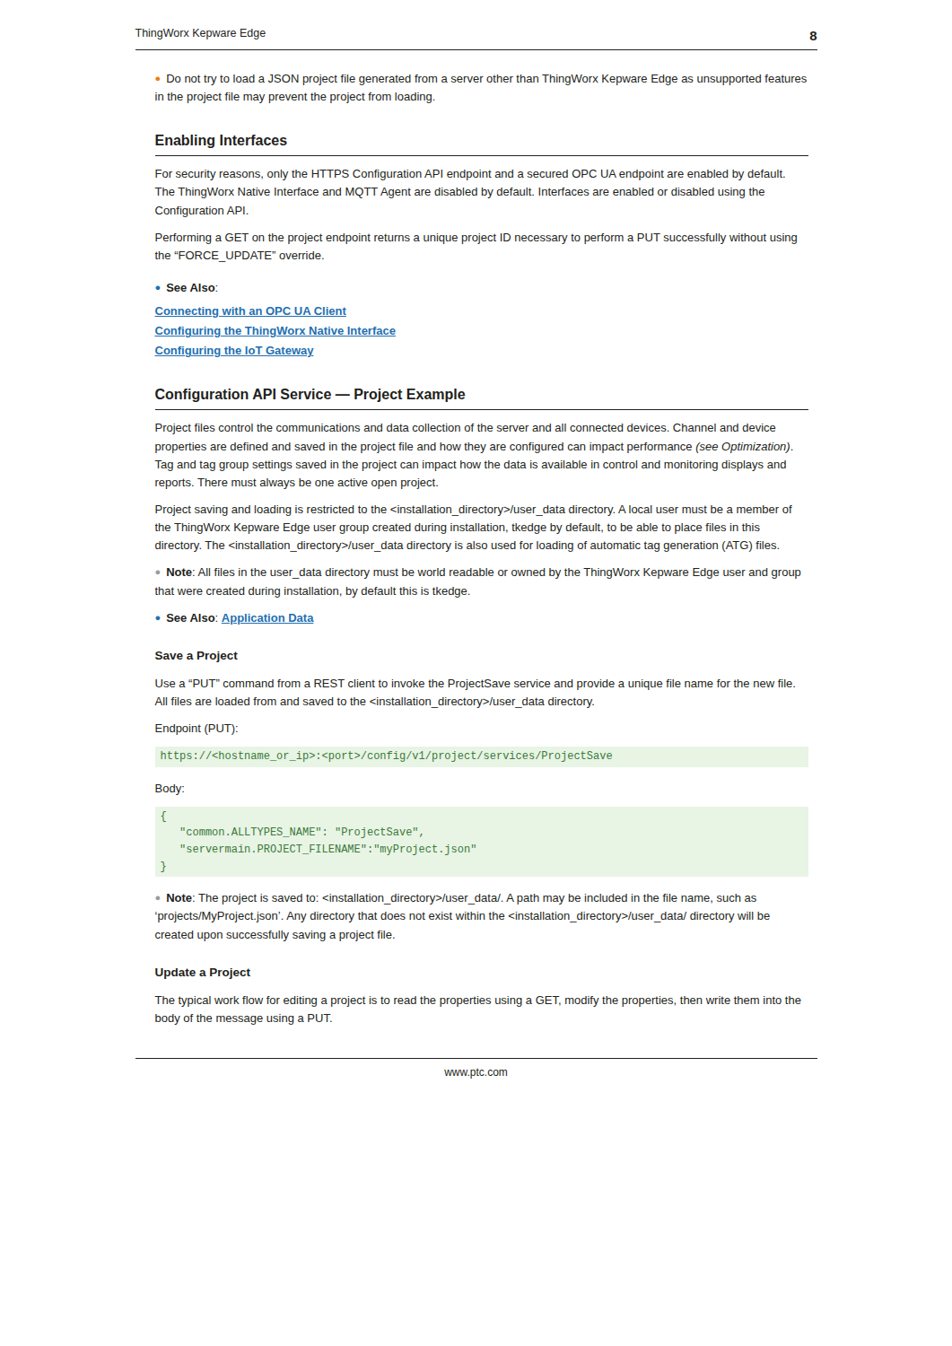ThingWorx Kepware Edge
8
Do not try to load a JSON project file generated from a server other than ThingWorx Kepware Edge as unsupported features in the project file may prevent the project from loading.
Enabling Interfaces
For security reasons, only the HTTPS Configuration API endpoint and a secured OPC UA endpoint are enabled by default. The ThingWorx Native Interface and MQTT Agent are disabled by default. Interfaces are enabled or disabled using the Configuration API.
Performing a GET on the project endpoint returns a unique project ID necessary to perform a PUT successfully without using the “FORCE_UPDATE” override.
See Also:
Connecting with an OPC UA Client Configuring the ThingWorx Native Interface Configuring the IoT Gateway
Configuration API Service — Project Example
Project files control the communications and data collection of the server and all connected devices. Channel and device properties are defined and saved in the project file and how they are configured can impact performance (see Optimization). Tag and tag group settings saved in the project can impact how the data is available in control and monitoring displays and reports. There must always be one active open project.
Project saving and loading is restricted to the <installation_directory>/user_data directory. A local user must be a member of the ThingWorx Kepware Edge user group created during installation, tkedge by default, to be able to place files in this directory. The <installation_directory>/user_data directory is also used for loading of automatic tag generation (ATG) files.
Note: All files in the user_data directory must be world readable or owned by the ThingWorx Kepware Edge user and group that were created during installation, by default this is tkedge.
See Also: Application Data
Save a Project
Use a “PUT” command from a REST client to invoke the ProjectSave service and provide a unique file name for the new file. All files are loaded from and saved to the <installation_directory>/user_data directory.
Endpoint (PUT):
https://<hostname_or_ip>:<port>/config/v1/project/services/ProjectSave
Body:
{ "common.ALLTYPES_NAME": "ProjectSave", "servermain.PROJECT_FILENAME":"myProject.json" }
Note: The project is saved to: <installation_directory>/user_data/. A path may be included in the file name, such as ‘projects/MyProject.json’. Any directory that does not exist within the <installation_directory>/user_data/ directory will be created upon successfully saving a project file.
Update a Project
The typical work flow for editing a project is to read the properties using a GET, modify the properties, then write them into the body of the message using a PUT.
www.ptc.com